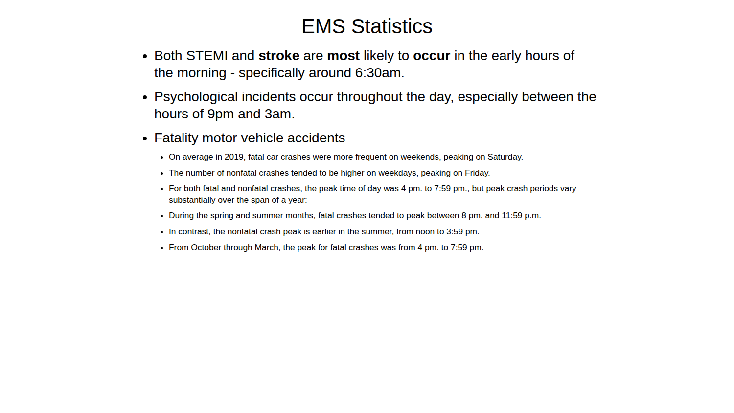EMS Statistics
Both STEMI and stroke are most likely to occur in the early hours of the morning - specifically around 6:30am.
Psychological incidents occur throughout the day, especially between the hours of 9pm and 3am.
Fatality motor vehicle accidents
On average in 2019, fatal car crashes were more frequent on weekends, peaking on Saturday.
The number of nonfatal crashes tended to be higher on weekdays, peaking on Friday.
For both fatal and nonfatal crashes, the peak time of day was 4 pm. to 7:59 pm., but peak crash periods vary substantially over the span of a year:
During the spring and summer months, fatal crashes tended to peak between 8 pm. and 11:59 p.m.
In contrast, the nonfatal crash peak is earlier in the summer, from noon to 3:59 pm.
From October through March, the peak for fatal crashes was from 4 pm. to 7:59 pm.